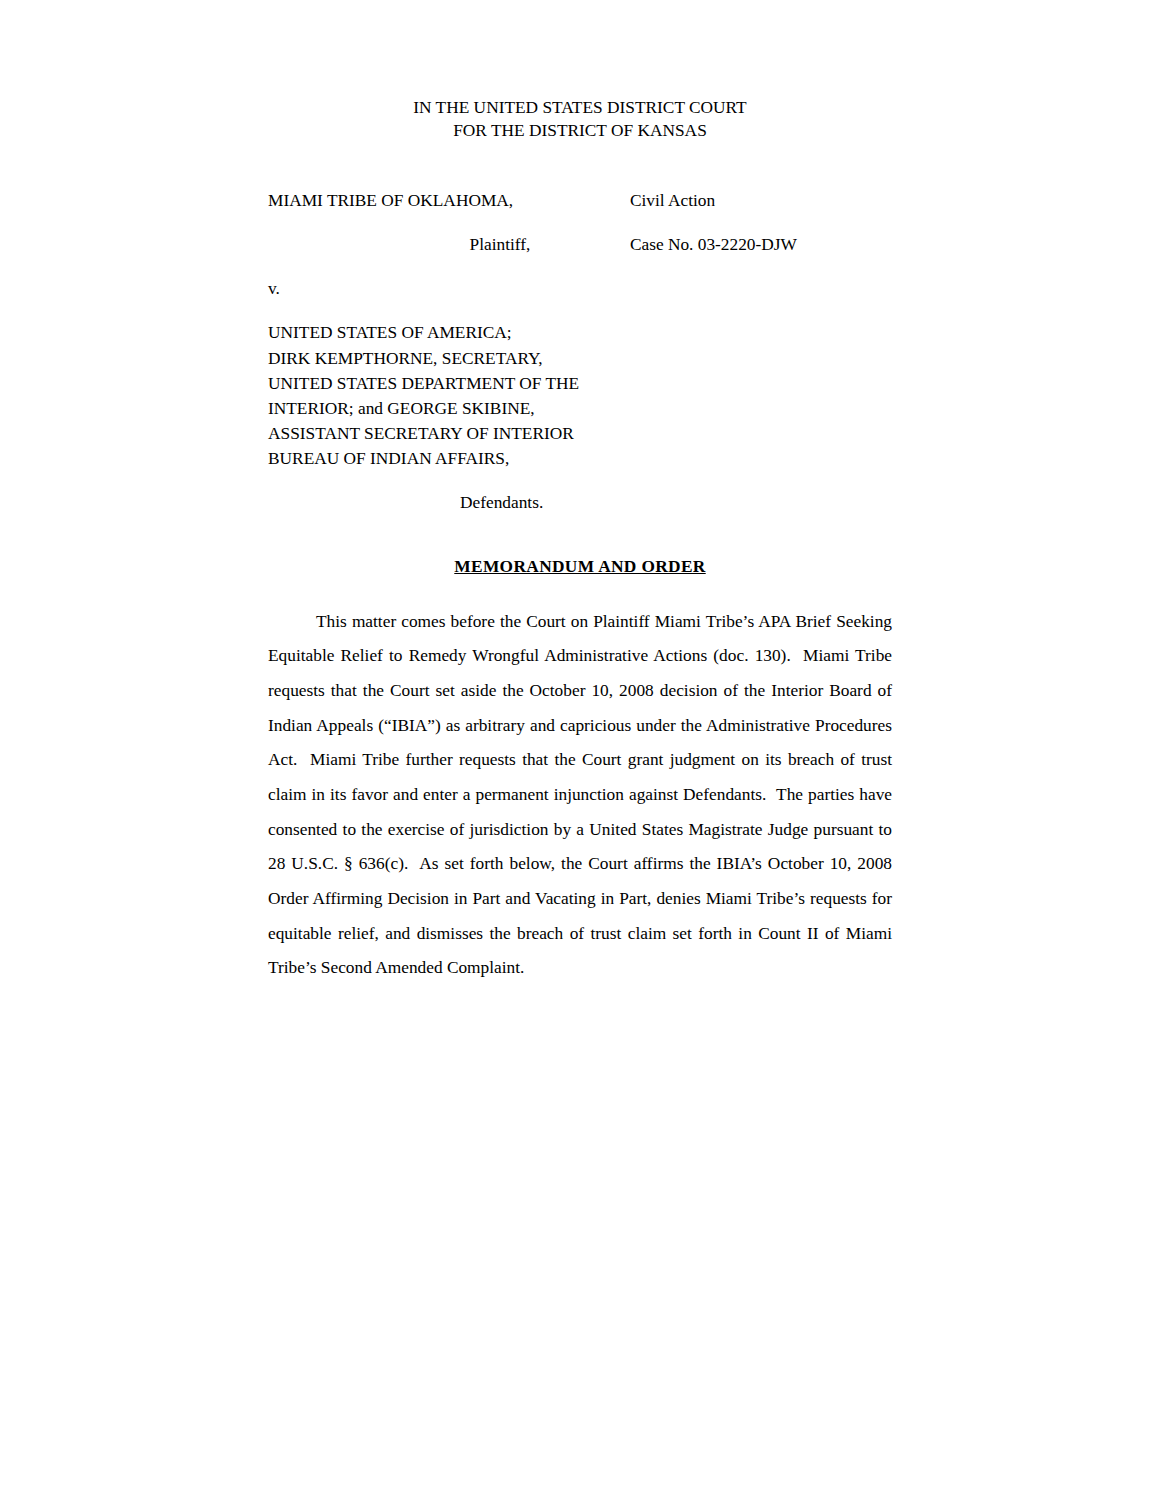IN THE UNITED STATES DISTRICT COURT
FOR THE DISTRICT OF KANSAS
| MIAMI TRIBE OF OKLAHOMA, Plaintiff, v. UNITED STATES OF AMERICA; DIRK KEMPTHORNE, SECRETARY, UNITED STATES DEPARTMENT OF THE INTERIOR; and GEORGE SKIBINE, ASSISTANT SECRETARY OF INTERIOR BUREAU OF INDIAN AFFAIRS, Defendants. | Civil Action Case No. 03-2220-DJW |
MEMORANDUM AND ORDER
This matter comes before the Court on Plaintiff Miami Tribe’s APA Brief Seeking Equitable Relief to Remedy Wrongful Administrative Actions (doc. 130). Miami Tribe requests that the Court set aside the October 10, 2008 decision of the Interior Board of Indian Appeals (“IBIA”) as arbitrary and capricious under the Administrative Procedures Act. Miami Tribe further requests that the Court grant judgment on its breach of trust claim in its favor and enter a permanent injunction against Defendants. The parties have consented to the exercise of jurisdiction by a United States Magistrate Judge pursuant to 28 U.S.C. § 636(c). As set forth below, the Court affirms the IBIA’s October 10, 2008 Order Affirming Decision in Part and Vacating in Part, denies Miami Tribe’s requests for equitable relief, and dismisses the breach of trust claim set forth in Count II of Miami Tribe’s Second Amended Complaint.